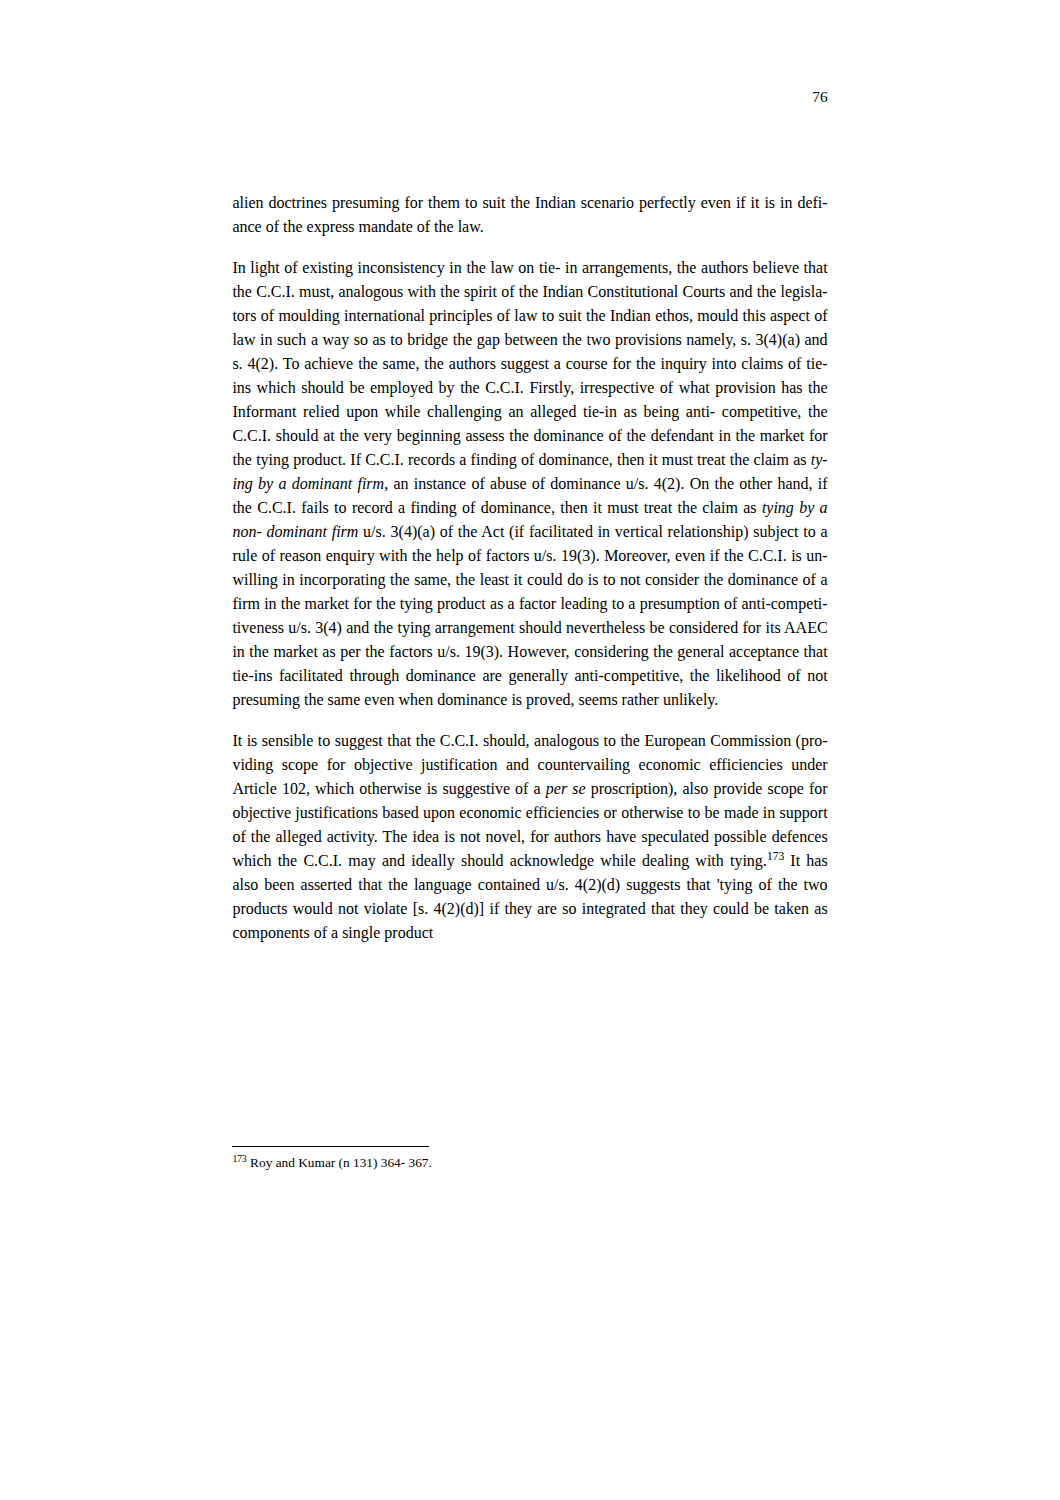76
alien doctrines presuming for them to suit the Indian scenario perfectly even if it is in defiance of the express mandate of the law.
In light of existing inconsistency in the law on tie- in arrangements, the authors believe that the C.C.I. must, analogous with the spirit of the Indian Constitutional Courts and the legislators of moulding international principles of law to suit the Indian ethos, mould this aspect of law in such a way so as to bridge the gap between the two provisions namely, s. 3(4)(a) and s. 4(2). To achieve the same, the authors suggest a course for the inquiry into claims of tie-ins which should be employed by the C.C.I. Firstly, irrespective of what provision has the Informant relied upon while challenging an alleged tie-in as being anti- competitive, the C.C.I. should at the very beginning assess the dominance of the defendant in the market for the tying product. If C.C.I. records a finding of dominance, then it must treat the claim as tying by a dominant firm, an instance of abuse of dominance u/s. 4(2). On the other hand, if the C.C.I. fails to record a finding of dominance, then it must treat the claim as tying by a non- dominant firm u/s. 3(4)(a) of the Act (if facilitated in vertical relationship) subject to a rule of reason enquiry with the help of factors u/s. 19(3). Moreover, even if the C.C.I. is unwilling in incorporating the same, the least it could do is to not consider the dominance of a firm in the market for the tying product as a factor leading to a presumption of anti-competitiveness u/s. 3(4) and the tying arrangement should nevertheless be considered for its AAEC in the market as per the factors u/s. 19(3). However, considering the general acceptance that tie-ins facilitated through dominance are generally anti-competitive, the likelihood of not presuming the same even when dominance is proved, seems rather unlikely.
It is sensible to suggest that the C.C.I. should, analogous to the European Commission (providing scope for objective justification and countervailing economic efficiencies under Article 102, which otherwise is suggestive of a per se proscription), also provide scope for objective justifications based upon economic efficiencies or otherwise to be made in support of the alleged activity. The idea is not novel, for authors have speculated possible defences which the C.C.I. may and ideally should acknowledge while dealing with tying.173 It has also been asserted that the language contained u/s. 4(2)(d) suggests that 'tying of the two products would not violate [s. 4(2)(d)] if they are so integrated that they could be taken as components of a single product
173 Roy and Kumar (n 131) 364- 367.